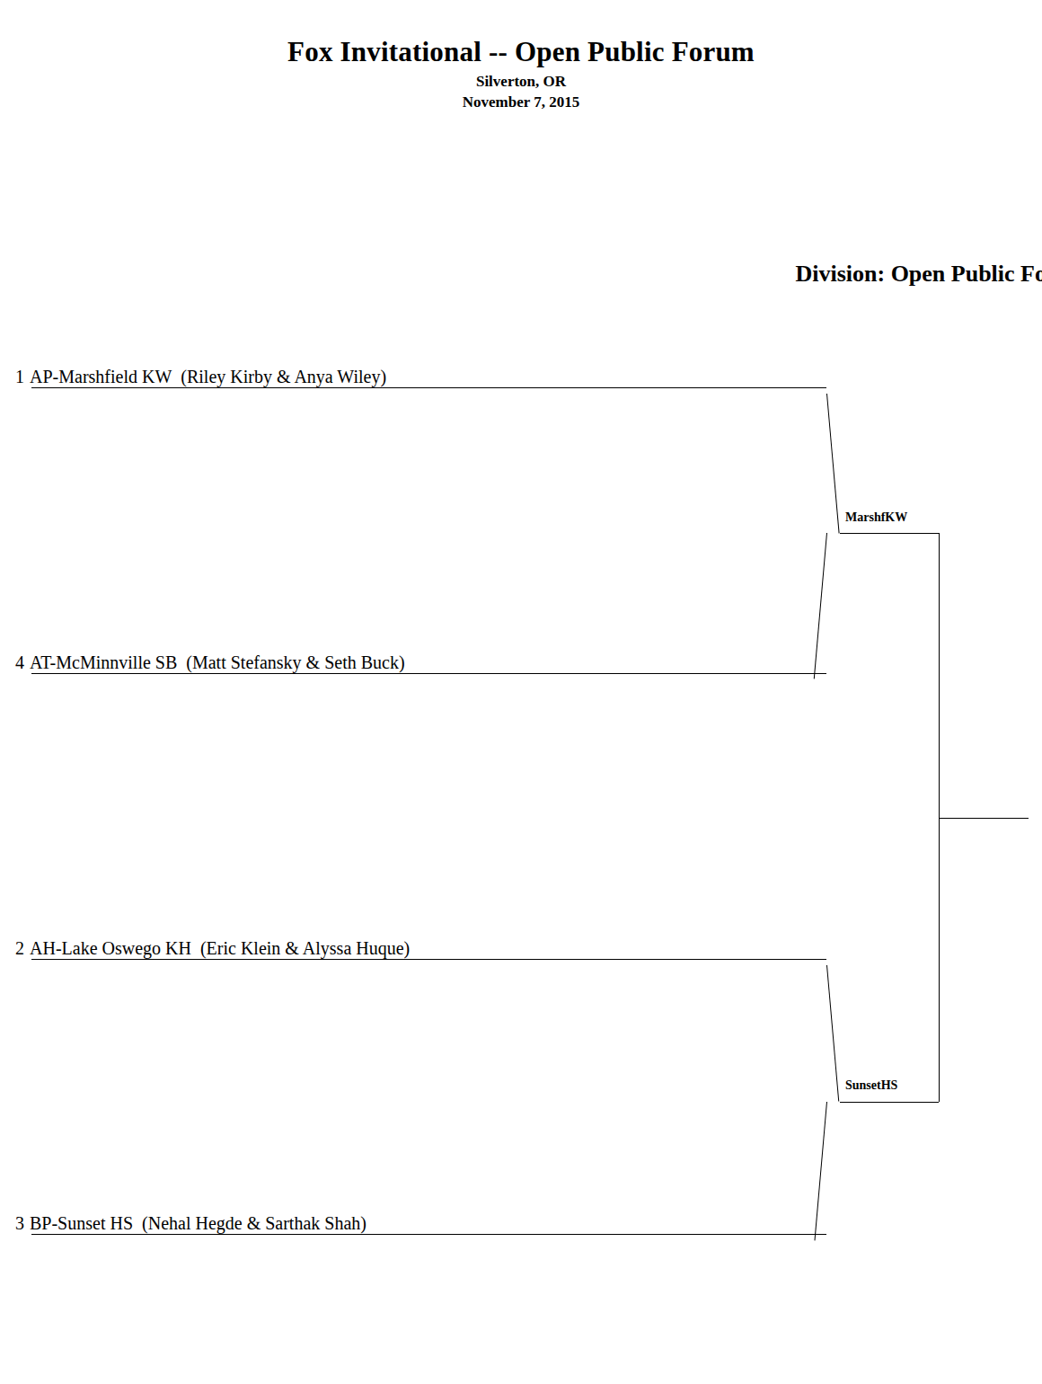Fox Invitational -- Open Public Forum
Silverton, OR
November 7, 2015
Division: Open Public Fo
1 AP-Marshfield KW (Riley Kirby & Anya Wiley)
4 AT-McMinnville SB (Matt Stefansky & Seth Buck)
2 AH-Lake Oswego KH (Eric Klein & Alyssa Huque)
3 BP-Sunset HS (Nehal Hegde & Sarthak Shah)
MarshfKW
SunsetHS